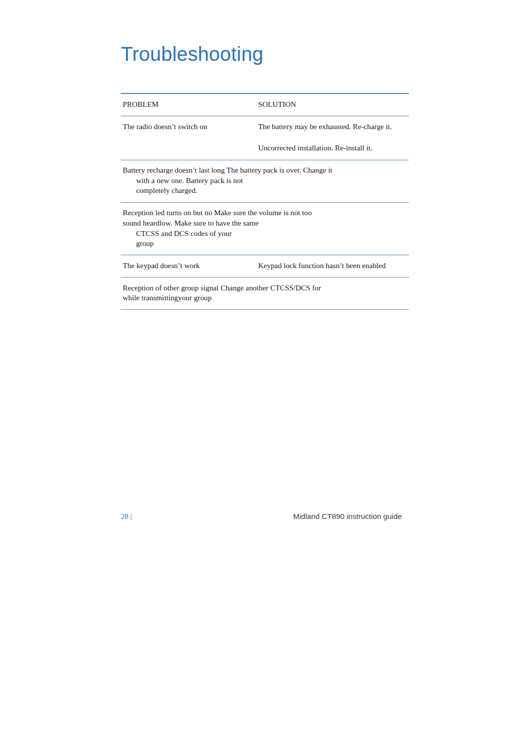Troubleshooting
| PROBLEM | SOLUTION |
| --- | --- |
| The radio doesn’t switch on | The battery may be exhausted. Re-charge it. |
| | Uncorrected installation. Re-install it. |
| Battery recharge doesn’t last long The battery pack is over. Change it with a new one. Battery pack is not completely charged. |
| Reception led turns on but no Make sure the volume is not too sound heardlow. Make sure to have the same CTCSS and DCS codes of your group |
| The keypad doesn’t work | Keypad lock function hasn’t been enabled |
| Reception of other group signal Change another CTCSS/DCS for while transmittingyour group |
28 | Midland CT890 instruction guide